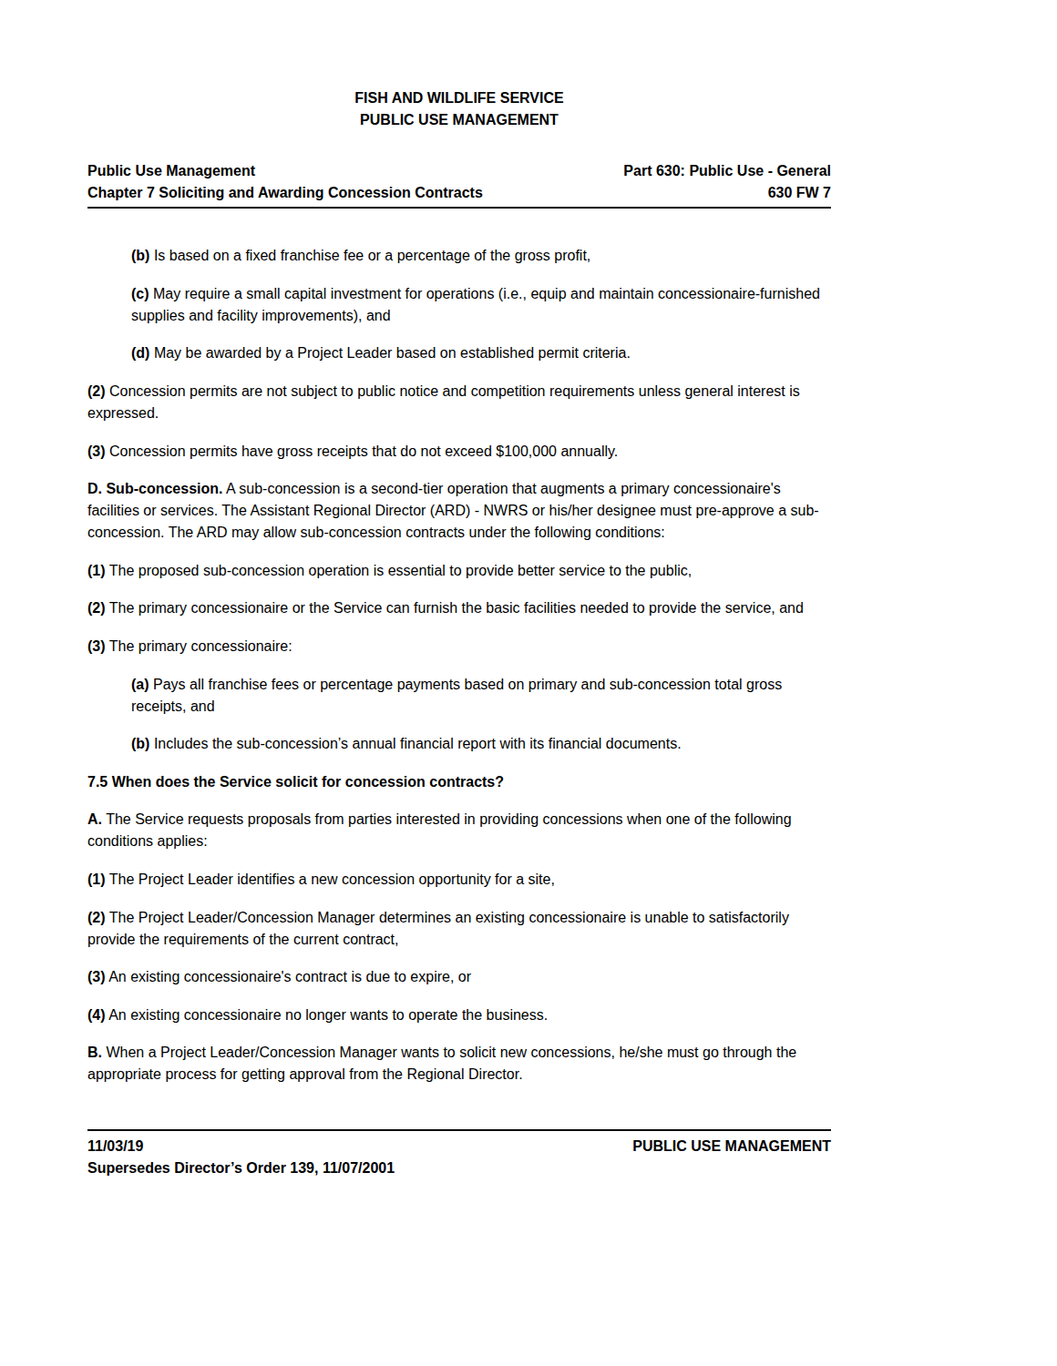FISH AND WILDLIFE SERVICE
PUBLIC USE MANAGEMENT
| Public Use Management | Part 630: Public Use - General |
| Chapter 7 Soliciting and Awarding Concession Contracts | 630 FW 7 |
(b) Is based on a fixed franchise fee or a percentage of the gross profit,
(c) May require a small capital investment for operations (i.e., equip and maintain concessionaire-furnished supplies and facility improvements), and
(d) May be awarded by a Project Leader based on established permit criteria.
(2) Concession permits are not subject to public notice and competition requirements unless general interest is expressed.
(3) Concession permits have gross receipts that do not exceed $100,000 annually.
D. Sub-concession. A sub-concession is a second-tier operation that augments a primary concessionaire's facilities or services. The Assistant Regional Director (ARD) - NWRS or his/her designee must pre-approve a sub-concession. The ARD may allow sub-concession contracts under the following conditions:
(1) The proposed sub-concession operation is essential to provide better service to the public,
(2) The primary concessionaire or the Service can furnish the basic facilities needed to provide the service, and
(3) The primary concessionaire:
(a) Pays all franchise fees or percentage payments based on primary and sub-concession total gross receipts, and
(b) Includes the sub-concession’s annual financial report with its financial documents.
7.5 When does the Service solicit for concession contracts?
A. The Service requests proposals from parties interested in providing concessions when one of the following conditions applies:
(1) The Project Leader identifies a new concession opportunity for a site,
(2) The Project Leader/Concession Manager determines an existing concessionaire is unable to satisfactorily provide the requirements of the current contract,
(3) An existing concessionaire's contract is due to expire, or
(4) An existing concessionaire no longer wants to operate the business.
B. When a Project Leader/Concession Manager wants to solicit new concessions, he/she must go through the appropriate process for getting approval from the Regional Director.
| 11/03/19 | PUBLIC USE MANAGEMENT |
| Supersedes Director’s Order 139, 11/07/2001 | |